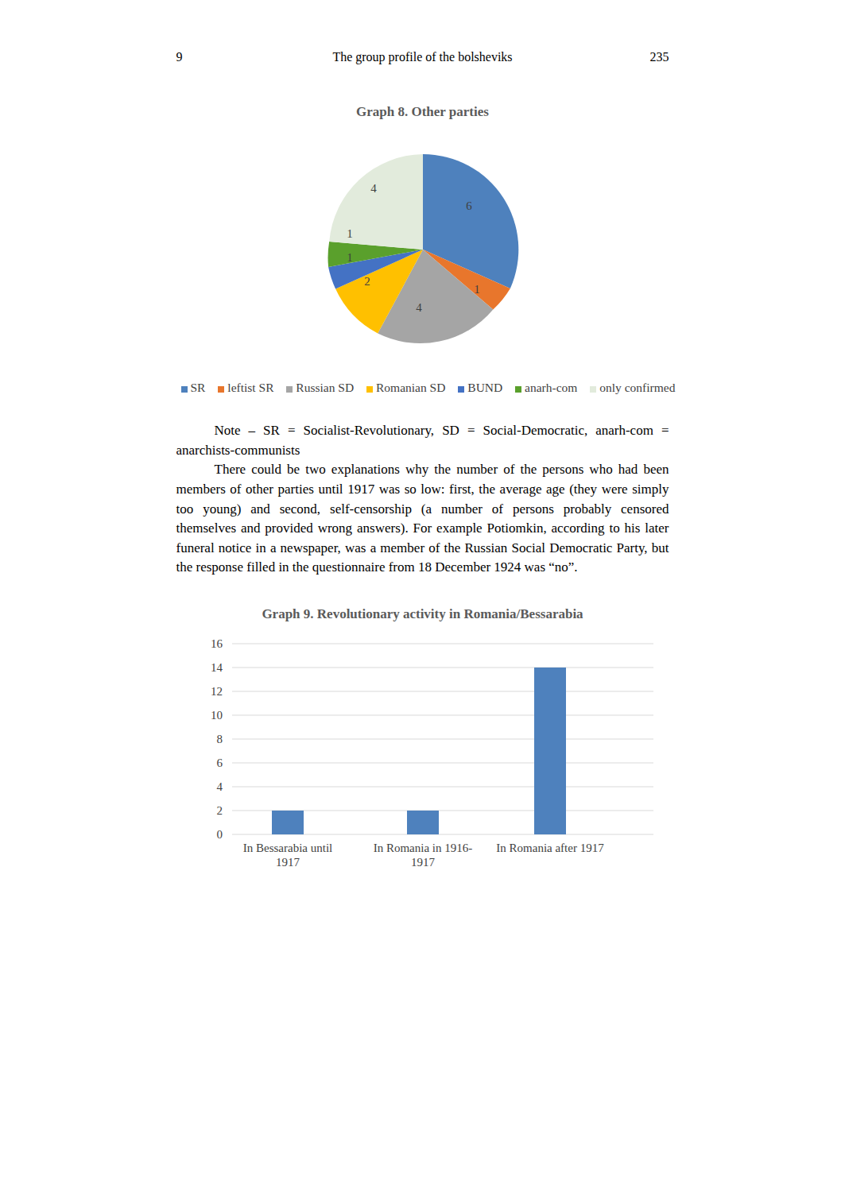9
The group profile of the bolsheviks
235
Graph 8. Other parties
6 1 4 2 1 1 4
SR leftist SR Russian SD Romanian SD BUND anarh-com only confirmed
Note – SR = Socialist-Revolutionary, SD = Social-Democratic, anarh-com = anarchists-communists
There could be two explanations why the number of the persons who had been members of other parties until 1917 was so low: first, the average age (they were simply too young) and second, self-censorship (a number of persons probably censored themselves and provided wrong answers). For example Potiomkin, according to his later funeral notice in a newspaper, was a member of the Russian Social Democratic Party, but the response filled in the questionnaire from 18 December 1924 was “no”.
Graph 9. Revolutionary activity in Romania/Bessarabia
16 14 12 10 8 6 4 2 0 In Bessarabia until 1917 In Romania in 1916- 1917 In Romania after 1917